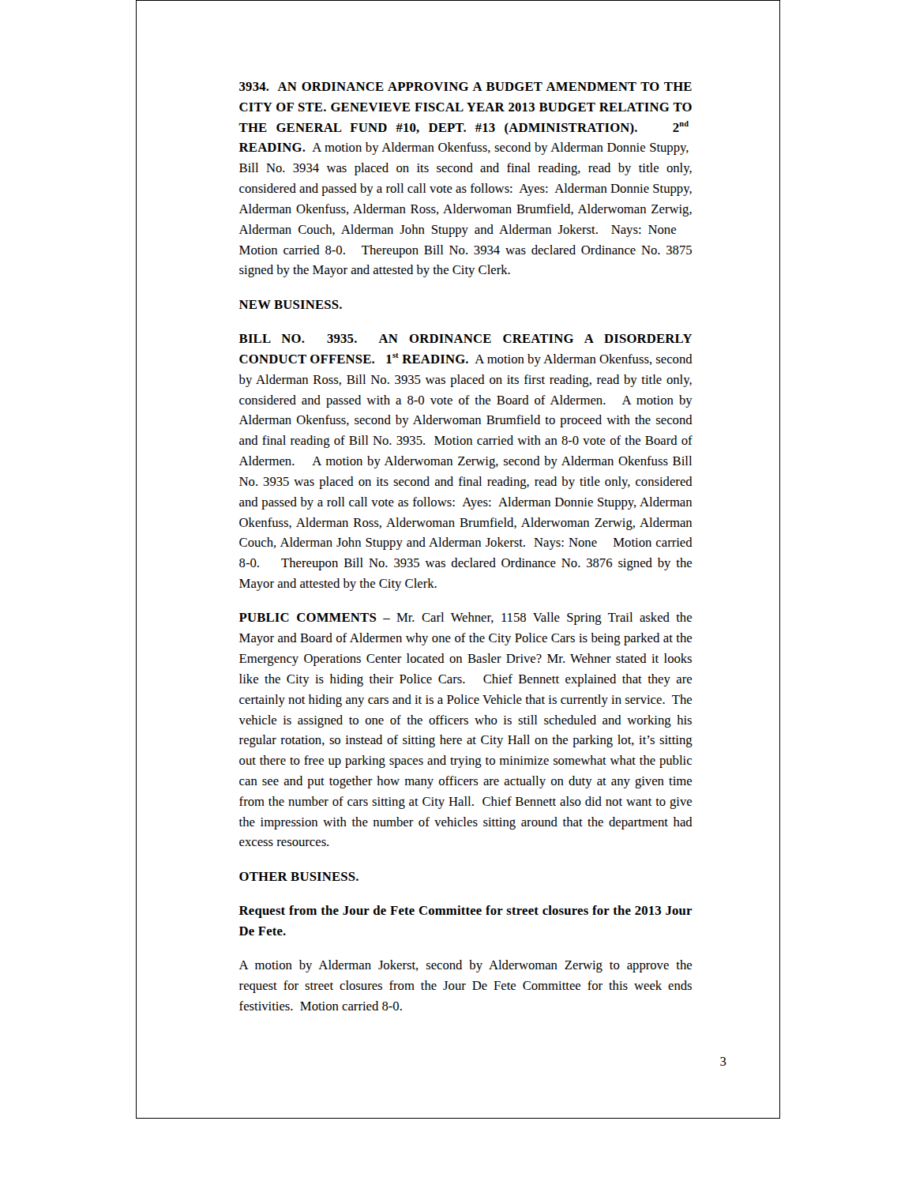3934. AN ORDINANCE APPROVING A BUDGET AMENDMENT TO THE CITY OF STE. GENEVIEVE FISCAL YEAR 2013 BUDGET RELATING TO THE GENERAL FUND #10, DEPT. #13 (ADMINISTRATION). 2nd READING. A motion by Alderman Okenfuss, second by Alderman Donnie Stuppy, Bill No. 3934 was placed on its second and final reading, read by title only, considered and passed by a roll call vote as follows: Ayes: Alderman Donnie Stuppy, Alderman Okenfuss, Alderman Ross, Alderwoman Brumfield, Alderwoman Zerwig, Alderman Couch, Alderman John Stuppy and Alderman Jokerst. Nays: None Motion carried 8-0. Thereupon Bill No. 3934 was declared Ordinance No. 3875 signed by the Mayor and attested by the City Clerk.
NEW BUSINESS.
BILL NO. 3935. AN ORDINANCE CREATING A DISORDERLY CONDUCT OFFENSE. 1st READING. A motion by Alderman Okenfuss, second by Alderman Ross, Bill No. 3935 was placed on its first reading, read by title only, considered and passed with a 8-0 vote of the Board of Aldermen. A motion by Alderman Okenfuss, second by Alderwoman Brumfield to proceed with the second and final reading of Bill No. 3935. Motion carried with an 8-0 vote of the Board of Aldermen. A motion by Alderwoman Zerwig, second by Alderman Okenfuss Bill No. 3935 was placed on its second and final reading, read by title only, considered and passed by a roll call vote as follows: Ayes: Alderman Donnie Stuppy, Alderman Okenfuss, Alderman Ross, Alderwoman Brumfield, Alderwoman Zerwig, Alderman Couch, Alderman John Stuppy and Alderman Jokerst. Nays: None Motion carried 8-0. Thereupon Bill No. 3935 was declared Ordinance No. 3876 signed by the Mayor and attested by the City Clerk.
PUBLIC COMMENTS – Mr. Carl Wehner, 1158 Valle Spring Trail asked the Mayor and Board of Aldermen why one of the City Police Cars is being parked at the Emergency Operations Center located on Basler Drive? Mr. Wehner stated it looks like the City is hiding their Police Cars. Chief Bennett explained that they are certainly not hiding any cars and it is a Police Vehicle that is currently in service. The vehicle is assigned to one of the officers who is still scheduled and working his regular rotation, so instead of sitting here at City Hall on the parking lot, it’s sitting out there to free up parking spaces and trying to minimize somewhat what the public can see and put together how many officers are actually on duty at any given time from the number of cars sitting at City Hall. Chief Bennett also did not want to give the impression with the number of vehicles sitting around that the department had excess resources.
OTHER BUSINESS.
Request from the Jour de Fete Committee for street closures for the 2013 Jour De Fete.
A motion by Alderman Jokerst, second by Alderwoman Zerwig to approve the request for street closures from the Jour De Fete Committee for this week ends festivities. Motion carried 8-0.
3